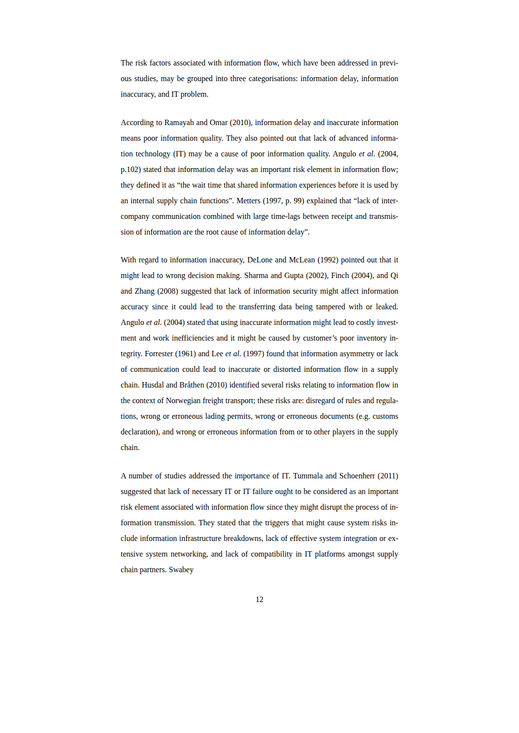The risk factors associated with information flow, which have been addressed in previous studies, may be grouped into three categorisations: information delay, information inaccuracy, and IT problem.
According to Ramayah and Omar (2010), information delay and inaccurate information means poor information quality. They also pointed out that lack of advanced information technology (IT) may be a cause of poor information quality. Angulo et al. (2004, p.102) stated that information delay was an important risk element in information flow; they defined it as “the wait time that shared information experiences before it is used by an internal supply chain functions”. Metters (1997, p. 99) explained that “lack of inter-company communication combined with large time-lags between receipt and transmission of information are the root cause of information delay”.
With regard to information inaccuracy, DeLone and McLean (1992) pointed out that it might lead to wrong decision making. Sharma and Gupta (2002), Finch (2004), and Qi and Zhang (2008) suggested that lack of information security might affect information accuracy since it could lead to the transferring data being tampered with or leaked. Angulo et al. (2004) stated that using inaccurate information might lead to costly investment and work inefficiencies and it might be caused by customer’s poor inventory integrity. Forrester (1961) and Lee et al. (1997) found that information asymmetry or lack of communication could lead to inaccurate or distorted information flow in a supply chain. Husdal and Bråthen (2010) identified several risks relating to information flow in the context of Norwegian freight transport; these risks are: disregard of rules and regulations, wrong or erroneous lading permits, wrong or erroneous documents (e.g. customs declaration), and wrong or erroneous information from or to other players in the supply chain.
A number of studies addressed the importance of IT. Tummala and Schoenherr (2011) suggested that lack of necessary IT or IT failure ought to be considered as an important risk element associated with information flow since they might disrupt the process of information transmission. They stated that the triggers that might cause system risks include information infrastructure breakdowns, lack of effective system integration or extensive system networking, and lack of compatibility in IT platforms amongst supply chain partners. Swabey
12